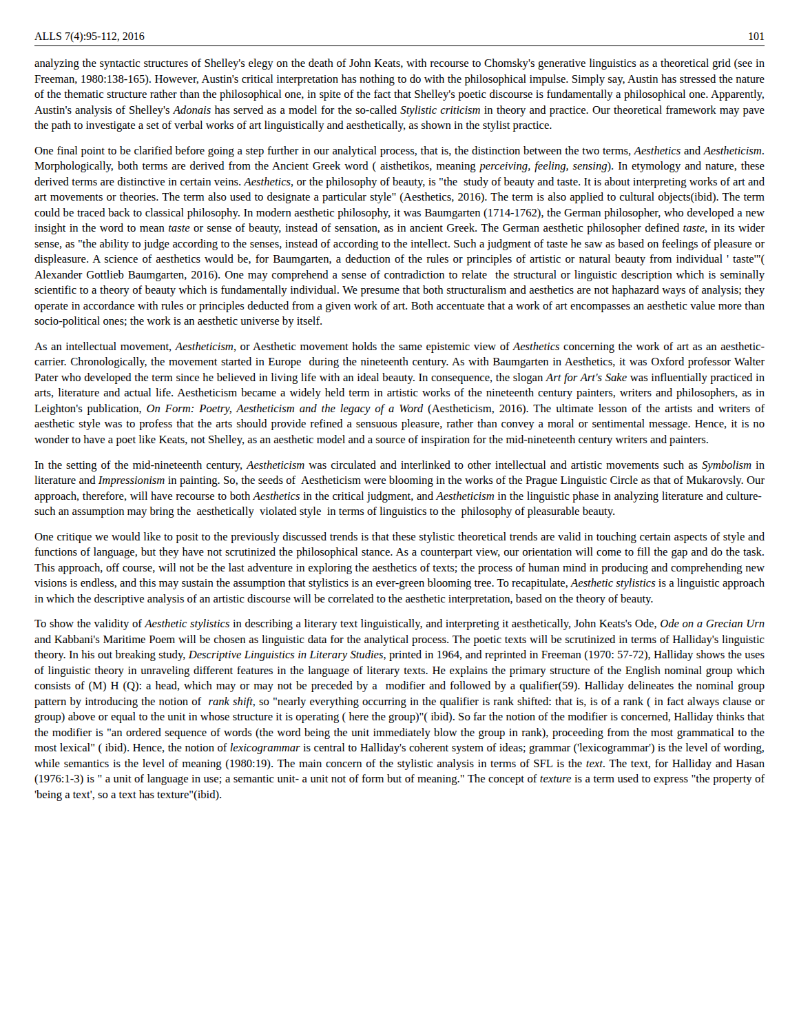ALLS 7(4):95-112, 2016 101
analyzing the syntactic structures of Shelley's elegy on the death of John Keats, with recourse to Chomsky's generative linguistics as a theoretical grid (see in Freeman, 1980:138-165). However, Austin's critical interpretation has nothing to do with the philosophical impulse. Simply say, Austin has stressed the nature of the thematic structure rather than the philosophical one, in spite of the fact that Shelley's poetic discourse is fundamentally a philosophical one. Apparently, Austin's analysis of Shelley's Adonais has served as a model for the so-called Stylistic criticism in theory and practice. Our theoretical framework may pave the path to investigate a set of verbal works of art linguistically and aesthetically, as shown in the stylist practice.
One final point to be clarified before going a step further in our analytical process, that is, the distinction between the two terms, Aesthetics and Aestheticism. Morphologically, both terms are derived from the Ancient Greek word ( aisthetikos, meaning perceiving, feeling, sensing). In etymology and nature, these derived terms are distinctive in certain veins. Aesthetics, or the philosophy of beauty, is "the study of beauty and taste. It is about interpreting works of art and art movements or theories. The term also used to designate a particular style" (Aesthetics, 2016). The term is also applied to cultural objects(ibid). The term could be traced back to classical philosophy. In modern aesthetic philosophy, it was Baumgarten (1714-1762), the German philosopher, who developed a new insight in the word to mean taste or sense of beauty, instead of sensation, as in ancient Greek. The German aesthetic philosopher defined taste, in its wider sense, as "the ability to judge according to the senses, instead of according to the intellect. Such a judgment of taste he saw as based on feelings of pleasure or displeasure. A science of aesthetics would be, for Baumgarten, a deduction of the rules or principles of artistic or natural beauty from individual ' taste'"( Alexander Gottlieb Baumgarten, 2016). One may comprehend a sense of contradiction to relate the structural or linguistic description which is seminally scientific to a theory of beauty which is fundamentally individual. We presume that both structuralism and aesthetics are not haphazard ways of analysis; they operate in accordance with rules or principles deducted from a given work of art. Both accentuate that a work of art encompasses an aesthetic value more than socio-political ones; the work is an aesthetic universe by itself.
As an intellectual movement, Aestheticism, or Aesthetic movement holds the same epistemic view of Aesthetics concerning the work of art as an aesthetic- carrier. Chronologically, the movement started in Europe during the nineteenth century. As with Baumgarten in Aesthetics, it was Oxford professor Walter Pater who developed the term since he believed in living life with an ideal beauty. In consequence, the slogan Art for Art's Sake was influentially practiced in arts, literature and actual life. Aestheticism became a widely held term in artistic works of the nineteenth century painters, writers and philosophers, as in Leighton's publication, On Form: Poetry, Aestheticism and the legacy of a Word (Aestheticism, 2016). The ultimate lesson of the artists and writers of aesthetic style was to profess that the arts should provide refined a sensuous pleasure, rather than convey a moral or sentimental message. Hence, it is no wonder to have a poet like Keats, not Shelley, as an aesthetic model and a source of inspiration for the mid-nineteenth century writers and painters.
In the setting of the mid-nineteenth century, Aestheticism was circulated and interlinked to other intellectual and artistic movements such as Symbolism in literature and Impressionism in painting. So, the seeds of Aestheticism were blooming in the works of the Prague Linguistic Circle as that of Mukarovsly. Our approach, therefore, will have recourse to both Aesthetics in the critical judgment, and Aestheticism in the linguistic phase in analyzing literature and culture- such an assumption may bring the aesthetically violated style in terms of linguistics to the philosophy of pleasurable beauty.
One critique we would like to posit to the previously discussed trends is that these stylistic theoretical trends are valid in touching certain aspects of style and functions of language, but they have not scrutinized the philosophical stance. As a counterpart view, our orientation will come to fill the gap and do the task. This approach, off course, will not be the last adventure in exploring the aesthetics of texts; the process of human mind in producing and comprehending new visions is endless, and this may sustain the assumption that stylistics is an ever-green blooming tree. To recapitulate, Aesthetic stylistics is a linguistic approach in which the descriptive analysis of an artistic discourse will be correlated to the aesthetic interpretation, based on the theory of beauty.
To show the validity of Aesthetic stylistics in describing a literary text linguistically, and interpreting it aesthetically, John Keats's Ode, Ode on a Grecian Urn and Kabbani's Maritime Poem will be chosen as linguistic data for the analytical process. The poetic texts will be scrutinized in terms of Halliday's linguistic theory. In his out breaking study, Descriptive Linguistics in Literary Studies, printed in 1964, and reprinted in Freeman (1970: 57-72), Halliday shows the uses of linguistic theory in unraveling different features in the language of literary texts. He explains the primary structure of the English nominal group which consists of (M) H (Q): a head, which may or may not be preceded by a modifier and followed by a qualifier(59). Halliday delineates the nominal group pattern by introducing the notion of rank shift, so "nearly everything occurring in the qualifier is rank shifted: that is, is of a rank ( in fact always clause or group) above or equal to the unit in whose structure it is operating ( here the group)"( ibid). So far the notion of the modifier is concerned, Halliday thinks that the modifier is "an ordered sequence of words (the word being the unit immediately blow the group in rank), proceeding from the most grammatical to the most lexical" ( ibid). Hence, the notion of lexicogrammar is central to Halliday's coherent system of ideas; grammar ('lexicogrammar') is the level of wording, while semantics is the level of meaning (1980:19). The main concern of the stylistic analysis in terms of SFL is the text. The text, for Halliday and Hasan (1976:1-3) is " a unit of language in use; a semantic unit- a unit not of form but of meaning." The concept of texture is a term used to express "the property of 'being a text', so a text has texture"(ibid).